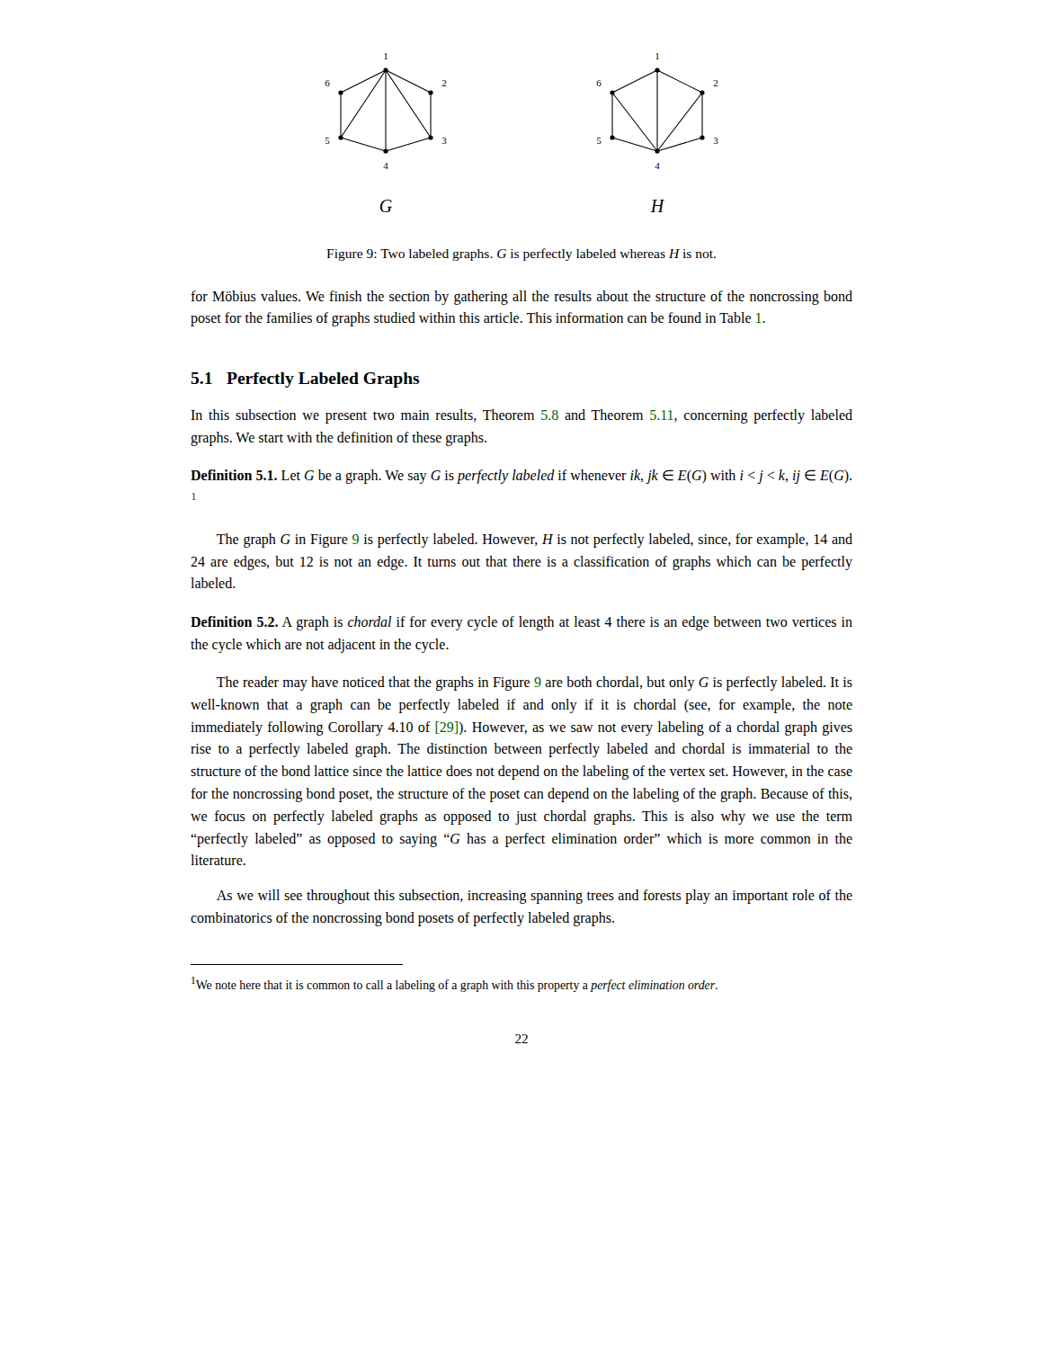1 2 3 4 5 6
G
1 2 3 4 5 6
H
Figure 9: Two labeled graphs. G is perfectly labeled whereas H is not.
for Möbius values. We finish the section by gathering all the results about the structure of the noncrossing bond poset for the families of graphs studied within this article. This information can be found in Table 1.
5.1 Perfectly Labeled Graphs
In this subsection we present two main results, Theorem 5.8 and Theorem 5.11, concerning perfectly labeled graphs. We start with the definition of these graphs.
Definition 5.1. Let G be a graph. We say G is perfectly labeled if whenever ik, jk ∈ E(G) with i < j < k, ij ∈ E(G). 1
The graph G in Figure 9 is perfectly labeled. However, H is not perfectly labeled, since, for example, 14 and 24 are edges, but 12 is not an edge. It turns out that there is a classification of graphs which can be perfectly labeled.
Definition 5.2. A graph is chordal if for every cycle of length at least 4 there is an edge between two vertices in the cycle which are not adjacent in the cycle.
The reader may have noticed that the graphs in Figure 9 are both chordal, but only G is perfectly labeled. It is well-known that a graph can be perfectly labeled if and only if it is chordal (see, for example, the note immediately following Corollary 4.10 of [29]). However, as we saw not every labeling of a chordal graph gives rise to a perfectly labeled graph. The distinction between perfectly labeled and chordal is immaterial to the structure of the bond lattice since the lattice does not depend on the labeling of the vertex set. However, in the case for the noncrossing bond poset, the structure of the poset can depend on the labeling of the graph. Because of this, we focus on perfectly labeled graphs as opposed to just chordal graphs. This is also why we use the term “perfectly labeled” as opposed to saying “G has a perfect elimination order” which is more common in the literature.
As we will see throughout this subsection, increasing spanning trees and forests play an important role of the combinatorics of the noncrossing bond posets of perfectly labeled graphs.
1We note here that it is common to call a labeling of a graph with this property a perfect elimination order.
22